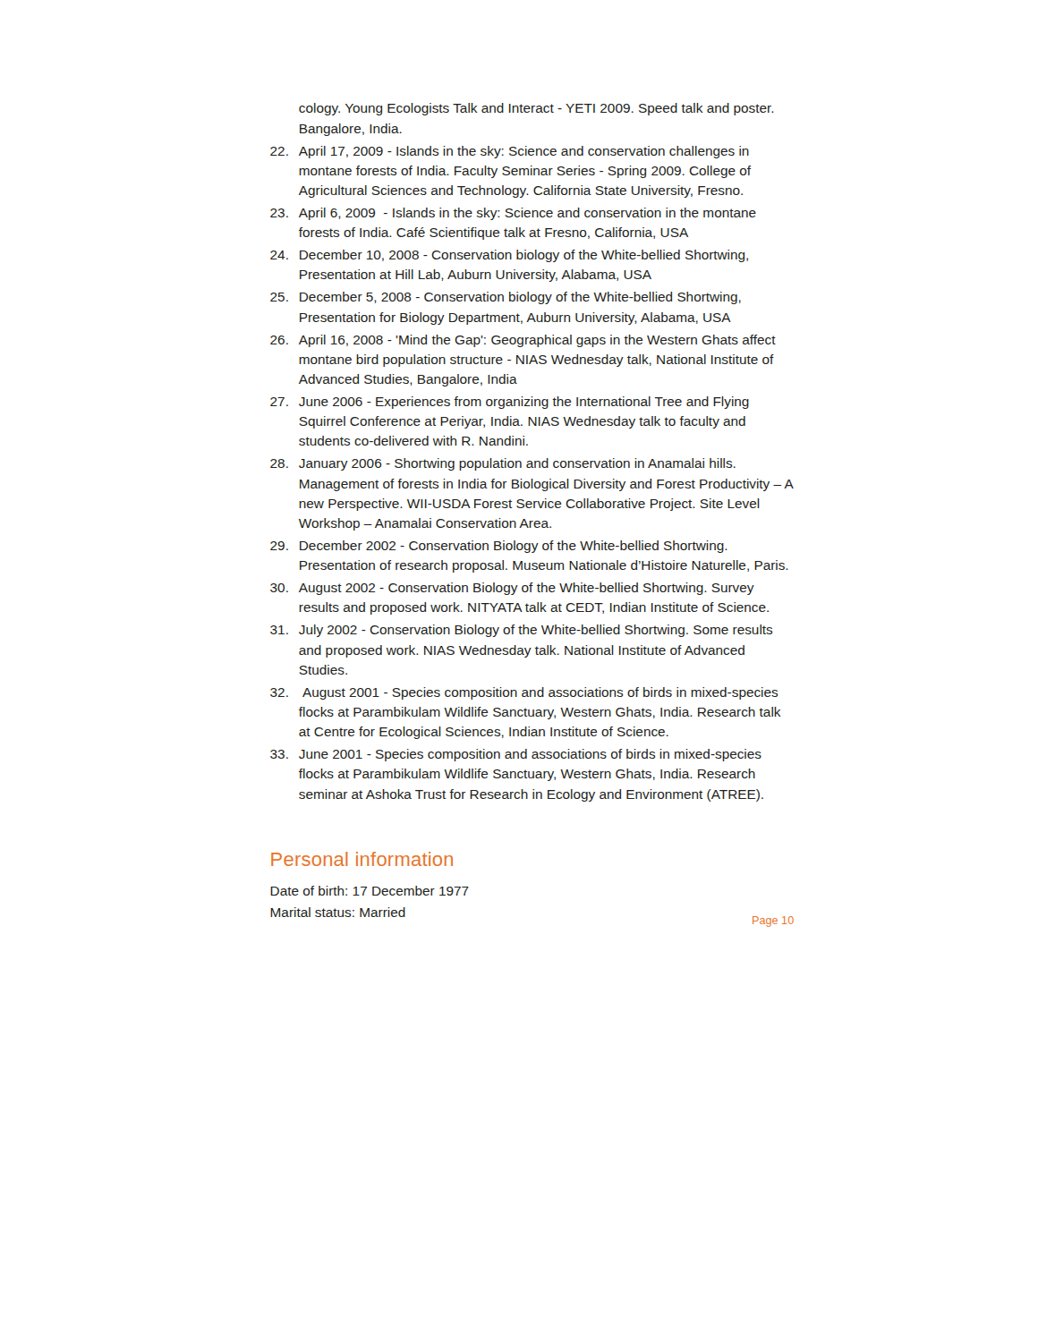cology. Young Ecologists Talk and Interact - YETI 2009. Speed talk and poster. Bangalore, India.
22. April 17, 2009 - Islands in the sky: Science and conservation challenges in montane forests of India. Faculty Seminar Series - Spring 2009. College of Agricultural Sciences and Technology. California State University, Fresno.
23. April 6, 2009 - Islands in the sky: Science and conservation in the montane forests of India. Café Scientifique talk at Fresno, California, USA
24. December 10, 2008 - Conservation biology of the White-bellied Shortwing, Presentation at Hill Lab, Auburn University, Alabama, USA
25. December 5, 2008 - Conservation biology of the White-bellied Shortwing, Presentation for Biology Department, Auburn University, Alabama, USA
26. April 16, 2008 - 'Mind the Gap': Geographical gaps in the Western Ghats affect montane bird population structure - NIAS Wednesday talk, National Institute of Advanced Studies, Bangalore, India
27. June 2006 - Experiences from organizing the International Tree and Flying Squirrel Conference at Periyar, India. NIAS Wednesday talk to faculty and students co-delivered with R. Nandini.
28. January 2006 - Shortwing population and conservation in Anamalai hills. Management of forests in India for Biological Diversity and Forest Productivity – A new Perspective. WII-USDA Forest Service Collaborative Project. Site Level Workshop – Anamalai Conservation Area.
29. December 2002 - Conservation Biology of the White-bellied Shortwing. Presentation of research proposal. Museum Nationale d’Histoire Naturelle, Paris.
30. August 2002 - Conservation Biology of the White-bellied Shortwing. Survey results and proposed work. NITYATA talk at CEDT, Indian Institute of Science.
31. July 2002 - Conservation Biology of the White-bellied Shortwing. Some results and proposed work. NIAS Wednesday talk. National Institute of Advanced Studies.
32. August 2001 - Species composition and associations of birds in mixed-species flocks at Parambikulam Wildlife Sanctuary, Western Ghats, India. Research talk at Centre for Ecological Sciences, Indian Institute of Science.
33. June 2001 - Species composition and associations of birds in mixed-species flocks at Parambikulam Wildlife Sanctuary, Western Ghats, India. Research seminar at Ashoka Trust for Research in Ecology and Environment (ATREE).
Personal information
Date of birth: 17 December 1977
Marital status: Married
Page 10